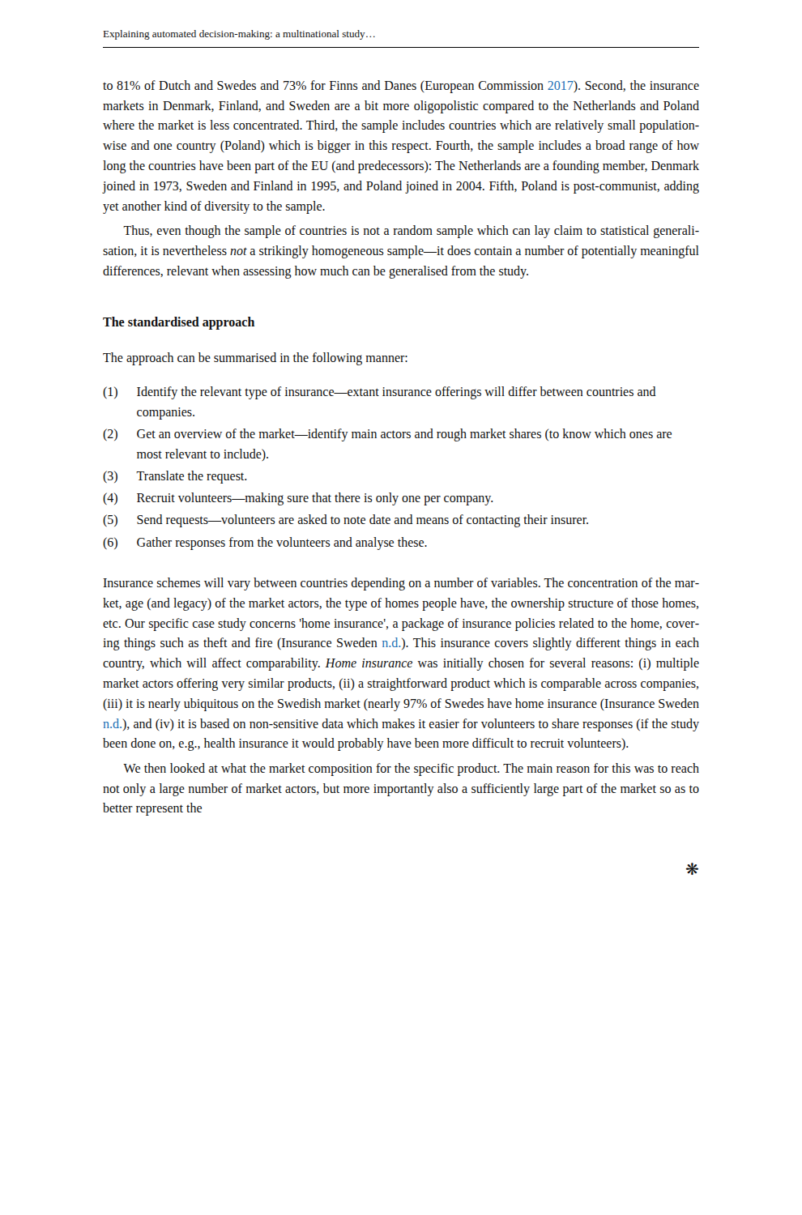Explaining automated decision-making: a multinational study…
to 81% of Dutch and Swedes and 73% for Finns and Danes (European Commission 2017). Second, the insurance markets in Denmark, Finland, and Sweden are a bit more oligopolistic compared to the Netherlands and Poland where the market is less concentrated. Third, the sample includes countries which are relatively small population-wise and one country (Poland) which is bigger in this respect. Fourth, the sample includes a broad range of how long the countries have been part of the EU (and predecessors): The Netherlands are a founding member, Denmark joined in 1973, Sweden and Finland in 1995, and Poland joined in 2004. Fifth, Poland is post-communist, adding yet another kind of diversity to the sample.
Thus, even though the sample of countries is not a random sample which can lay claim to statistical generalisation, it is nevertheless not a strikingly homogeneous sample—it does contain a number of potentially meaningful differences, relevant when assessing how much can be generalised from the study.
The standardised approach
The approach can be summarised in the following manner:
Identify the relevant type of insurance—extant insurance offerings will differ between countries and companies.
Get an overview of the market—identify main actors and rough market shares (to know which ones are most relevant to include).
Translate the request.
Recruit volunteers—making sure that there is only one per company.
Send requests—volunteers are asked to note date and means of contacting their insurer.
Gather responses from the volunteers and analyse these.
Insurance schemes will vary between countries depending on a number of variables. The concentration of the market, age (and legacy) of the market actors, the type of homes people have, the ownership structure of those homes, etc. Our specific case study concerns 'home insurance', a package of insurance policies related to the home, covering things such as theft and fire (Insurance Sweden n.d.). This insurance covers slightly different things in each country, which will affect comparability. Home insurance was initially chosen for several reasons: (i) multiple market actors offering very similar products, (ii) a straightforward product which is comparable across companies, (iii) it is nearly ubiquitous on the Swedish market (nearly 97% of Swedes have home insurance (Insurance Sweden n.d.), and (iv) it is based on non-sensitive data which makes it easier for volunteers to share responses (if the study been done on, e.g., health insurance it would probably have been more difficult to recruit volunteers).
We then looked at what the market composition for the specific product. The main reason for this was to reach not only a large number of market actors, but more importantly also a sufficiently large part of the market so as to better represent the
❋